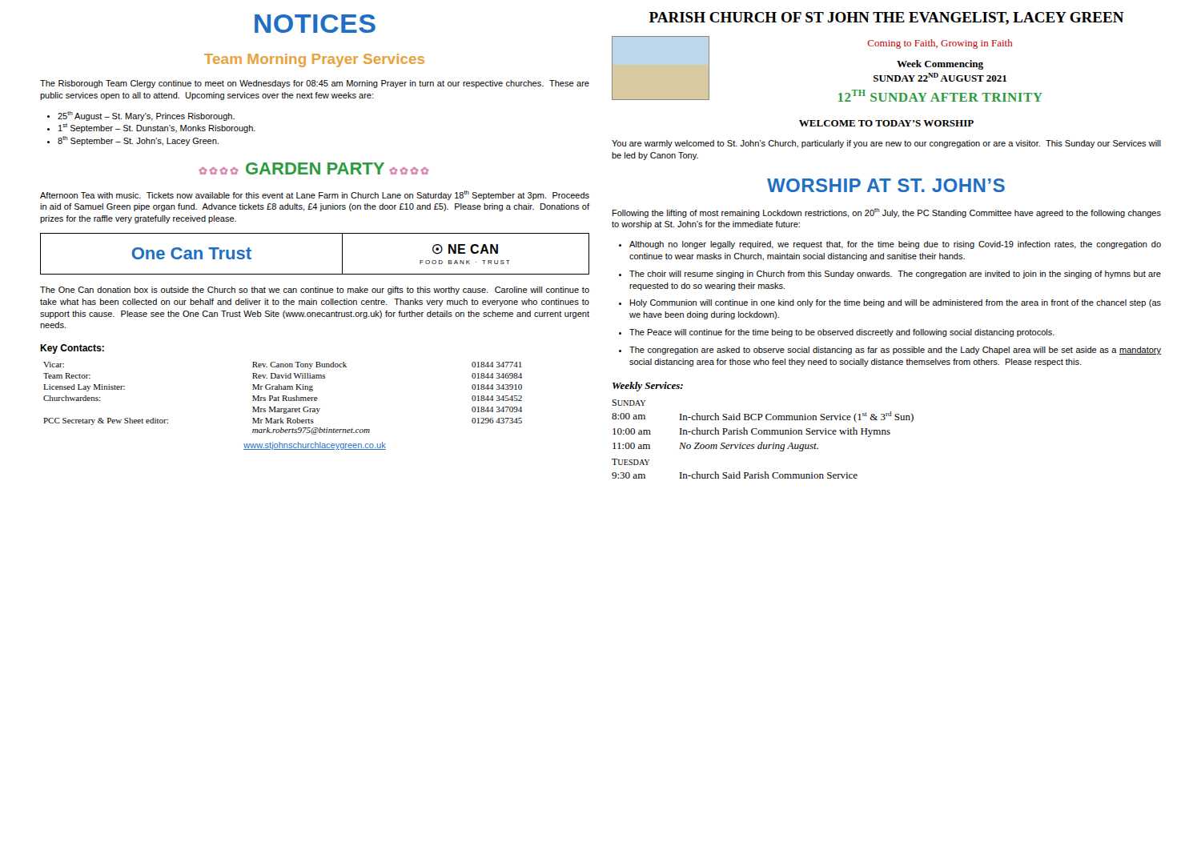NOTICES
Team Morning Prayer Services
The Risborough Team Clergy continue to meet on Wednesdays for 08:45 am Morning Prayer in turn at our respective churches. These are public services open to all to attend. Upcoming services over the next few weeks are:
25th August – St. Mary’s, Princes Risborough.
1st September – St. Dunstan’s, Monks Risborough.
8th September – St. John’s, Lacey Green.
✿✿✿✿ GARDEN PARTY ✿✿✿✿
Afternoon Tea with music. Tickets now available for this event at Lane Farm in Church Lane on Saturday 18th September at 3pm. Proceeds in aid of Samuel Green pipe organ fund. Advance tickets £8 adults, £4 juniors (on the door £10 and £5). Please bring a chair. Donations of prizes for the raffle very gratefully received please.
| One Can Trust | ☉ NE CAN FOOD BANK · TRUST |
The One Can donation box is outside the Church so that we can continue to make our gifts to this worthy cause. Caroline will continue to take what has been collected on our behalf and deliver it to the main collection centre. Thanks very much to everyone who continues to support this cause. Please see the One Can Trust Web Site (www.onecantrust.org.uk) for further details on the scheme and current urgent needs.
Key Contacts:
| Vicar: | Rev. Canon Tony Bundock | 01844 347741 |
| Team Rector: | Rev. David Williams | 01844 346984 |
| Licensed Lay Minister: | Mr Graham King | 01844 343910 |
| Churchwardens: | Mrs Pat Rushmere | 01844 345452 |
| | Mrs Margaret Gray | 01844 347094 |
| PCC Secretary & Pew Sheet editor: | Mr Mark Roberts mark.roberts975@btinternet.com | 01296 437345 |
www.stjohnschurchlaceygreen.co.uk
PARISH CHURCH OF ST JOHN THE EVANGELIST, LACEY GREEN
Coming to Faith, Growing in Faith
Week Commencing
SUNDAY 22ND AUGUST 2021
12TH SUNDAY AFTER TRINITY
WELCOME TO TODAY’S WORSHIP
You are warmly welcomed to St. John’s Church, particularly if you are new to our congregation or are a visitor. This Sunday our Services will be led by Canon Tony.
WORSHIP AT ST. JOHN’S
Following the lifting of most remaining Lockdown restrictions, on 20th July, the PC Standing Committee have agreed to the following changes to worship at St. John’s for the immediate future:
Although no longer legally required, we request that, for the time being due to rising Covid-19 infection rates, the congregation do continue to wear masks in Church, maintain social distancing and sanitise their hands.
The choir will resume singing in Church from this Sunday onwards. The congregation are invited to join in the singing of hymns but are requested to do so wearing their masks.
Holy Communion will continue in one kind only for the time being and will be administered from the area in front of the chancel step (as we have been doing during lockdown).
The Peace will continue for the time being to be observed discreetly and following social distancing protocols.
The congregation are asked to observe social distancing as far as possible and the Lady Chapel area will be set aside as a mandatory social distancing area for those who feel they need to socially distance themselves from others. Please respect this.
Weekly Services:
SUNDAY
| 8:00 am | In-church Said BCP Communion Service (1 st & 3 rd Sun) |
| 10:00 am | In-church Parish Communion Service with Hymns |
| 11:00 am | No Zoom Services during August. |
TUESDAY
| 9:30 am | In-church Said Parish Communion Service |